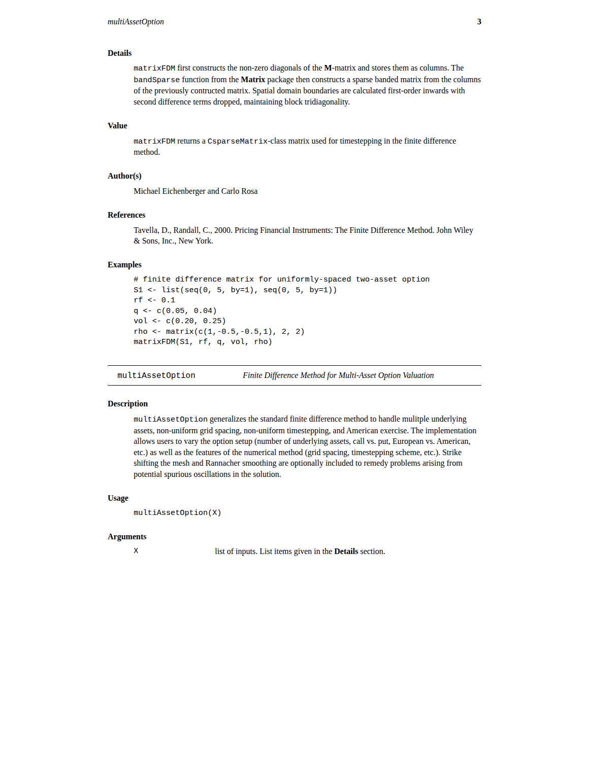multiAssetOption 3
Details
matrixFDM first constructs the non-zero diagonals of the M-matrix and stores them as columns. The bandSparse function from the Matrix package then constructs a sparse banded matrix from the columns of the previously contructed matrix. Spatial domain boundaries are calculated first-order inwards with second difference terms dropped, maintaining block tridiagonality.
Value
matrixFDM returns a CsparseMatrix-class matrix used for timestepping in the finite difference method.
Author(s)
Michael Eichenberger and Carlo Rosa
References
Tavella, D., Randall, C., 2000. Pricing Financial Instruments: The Finite Difference Method. John Wiley & Sons, Inc., New York.
Examples
# finite difference matrix for uniformly-spaced two-asset option
S1 <- list(seq(0, 5, by=1), seq(0, 5, by=1))
rf <- 0.1
q <- c(0.05, 0.04)
vol <- c(0.20, 0.25)
rho <- matrix(c(1,-0.5,-0.5,1), 2, 2)
matrixFDM(S1, rf, q, vol, rho)
multiAssetOption Finite Difference Method for Multi-Asset Option Valuation
Description
multiAssetOption generalizes the standard finite difference method to handle mulitple underlying assets, non-uniform grid spacing, non-uniform timestepping, and American exercise. The implementation allows users to vary the option setup (number of underlying assets, call vs. put, European vs. American, etc.) as well as the features of the numerical method (grid spacing, timestepping scheme, etc.). Strike shifting the mesh and Rannacher smoothing are optionally included to remedy problems arising from potential spurious oscillations in the solution.
Usage
multiAssetOption(X)
Arguments
X
list of inputs. List items given in the Details section.